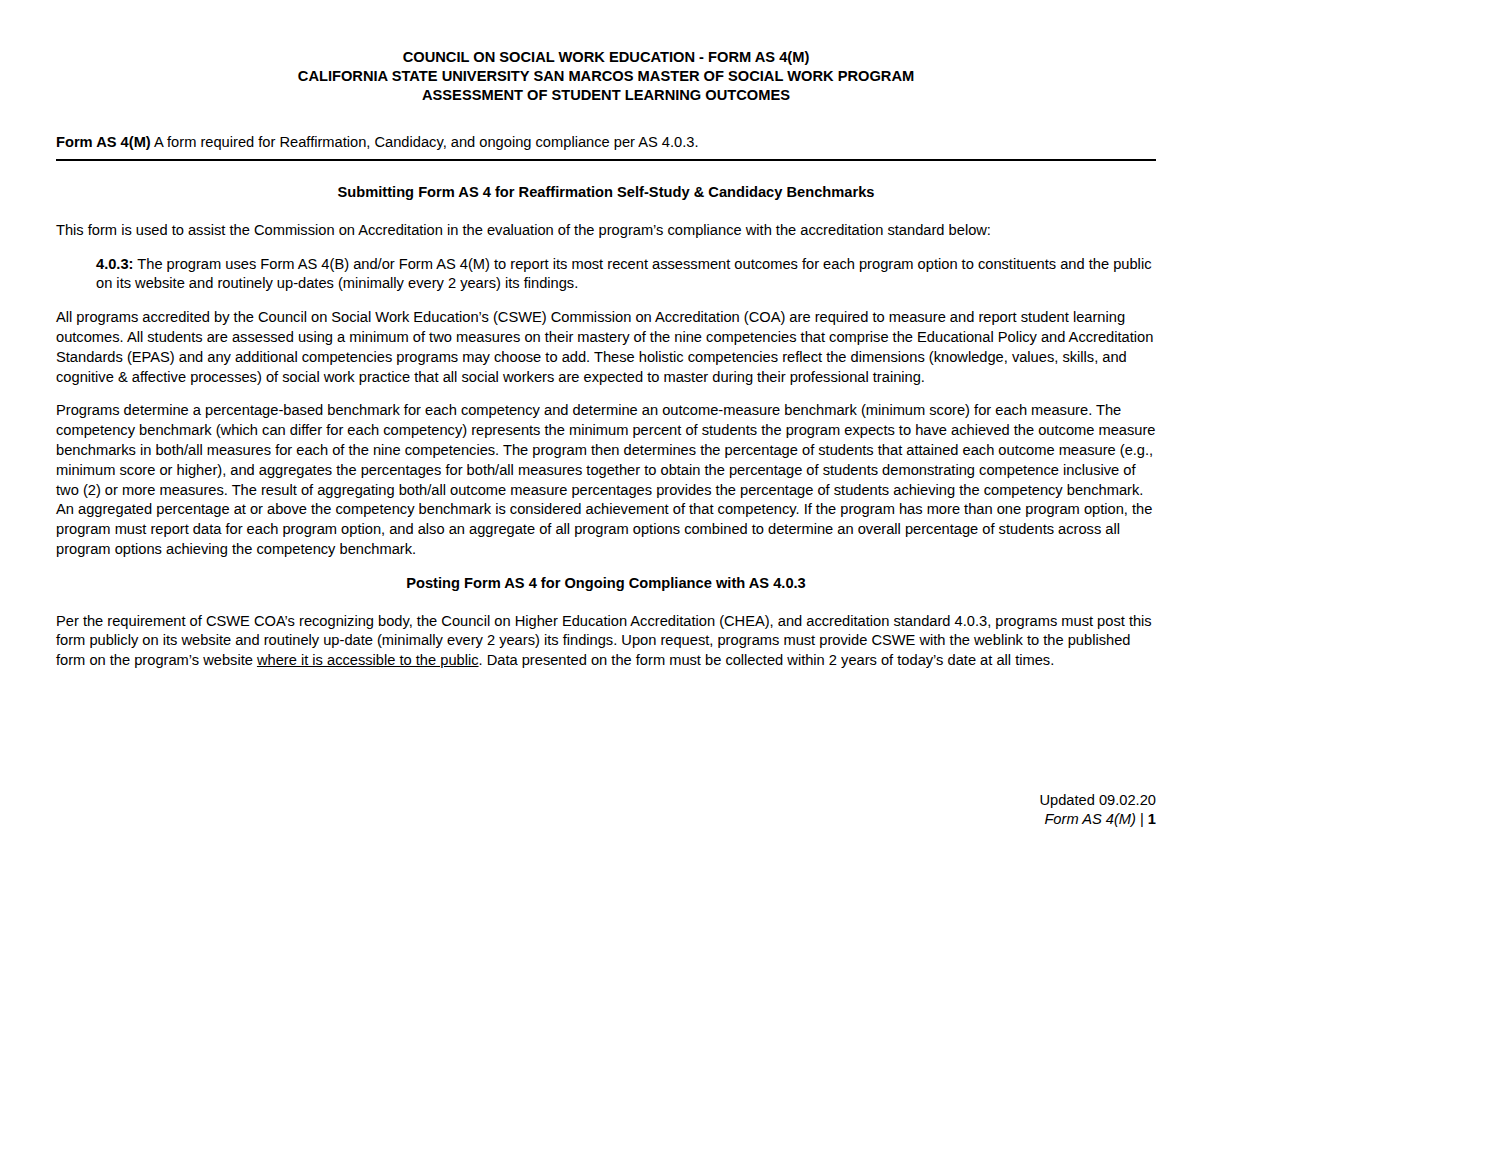COUNCIL ON SOCIAL WORK EDUCATION - FORM AS 4(M)
CALIFORNIA STATE UNIVERSITY SAN MARCOS MASTER OF SOCIAL WORK PROGRAM
ASSESSMENT OF STUDENT LEARNING OUTCOMES
Form AS 4(M) A form required for Reaffirmation, Candidacy, and ongoing compliance per AS 4.0.3.
Submitting Form AS 4 for Reaffirmation Self-Study & Candidacy Benchmarks
This form is used to assist the Commission on Accreditation in the evaluation of the program’s compliance with the accreditation standard below:
4.0.3: The program uses Form AS 4(B) and/or Form AS 4(M) to report its most recent assessment outcomes for each program option to constituents and the public on its website and routinely up-dates (minimally every 2 years) its findings.
All programs accredited by the Council on Social Work Education’s (CSWE) Commission on Accreditation (COA) are required to measure and report student learning outcomes. All students are assessed using a minimum of two measures on their mastery of the nine competencies that comprise the Educational Policy and Accreditation Standards (EPAS) and any additional competencies programs may choose to add. These holistic competencies reflect the dimensions (knowledge, values, skills, and cognitive & affective processes) of social work practice that all social workers are expected to master during their professional training.
Programs determine a percentage-based benchmark for each competency and determine an outcome-measure benchmark (minimum score) for each measure. The competency benchmark (which can differ for each competency) represents the minimum percent of students the program expects to have achieved the outcome measure benchmarks in both/all measures for each of the nine competencies. The program then determines the percentage of students that attained each outcome measure (e.g., minimum score or higher), and aggregates the percentages for both/all measures together to obtain the percentage of students demonstrating competence inclusive of two (2) or more measures. The result of aggregating both/all outcome measure percentages provides the percentage of students achieving the competency benchmark. An aggregated percentage at or above the competency benchmark is considered achievement of that competency. If the program has more than one program option, the program must report data for each program option, and also an aggregate of all program options combined to determine an overall percentage of students across all program options achieving the competency benchmark.
Posting Form AS 4 for Ongoing Compliance with AS 4.0.3
Per the requirement of CSWE COA’s recognizing body, the Council on Higher Education Accreditation (CHEA), and accreditation standard 4.0.3, programs must post this form publicly on its website and routinely up-date (minimally every 2 years) its findings. Upon request, programs must provide CSWE with the weblink to the published form on the program’s website where it is accessible to the public. Data presented on the form must be collected within 2 years of today’s date at all times.
Updated 09.02.20
Form AS 4(M) | 1